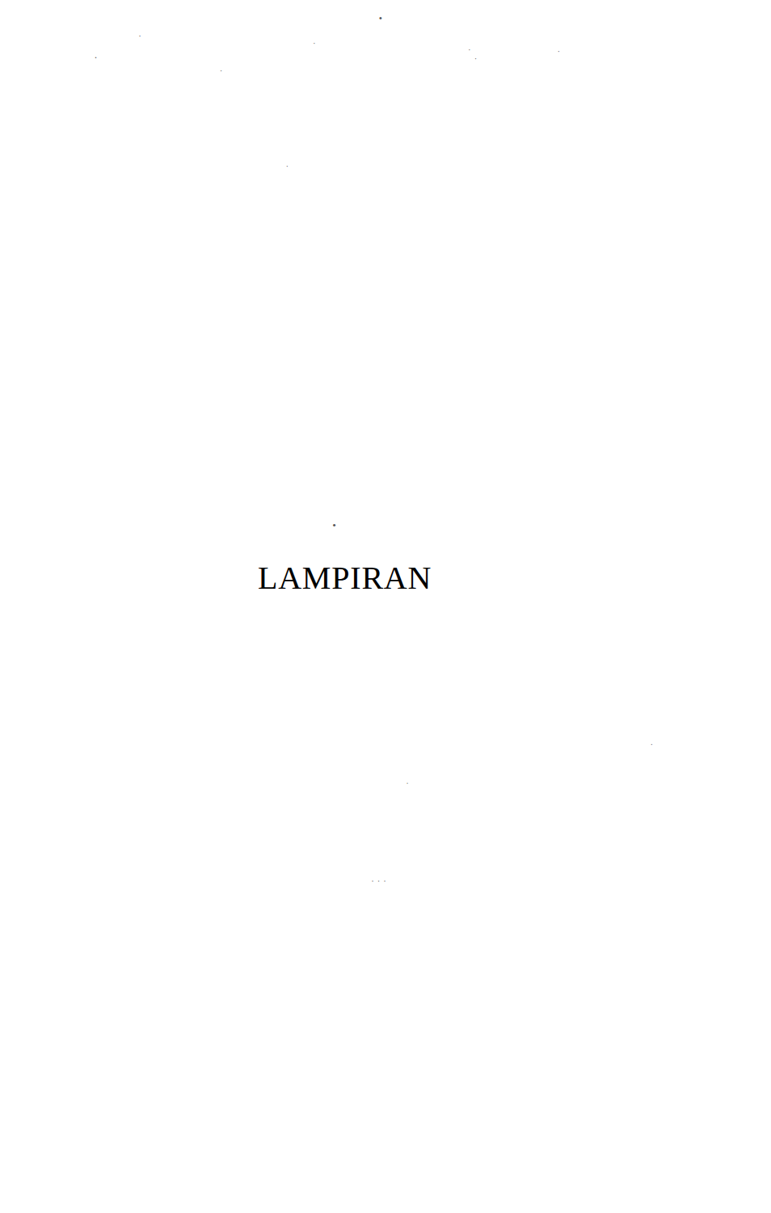• · · · · · · · · • · · · · ·
LAMPIRAN